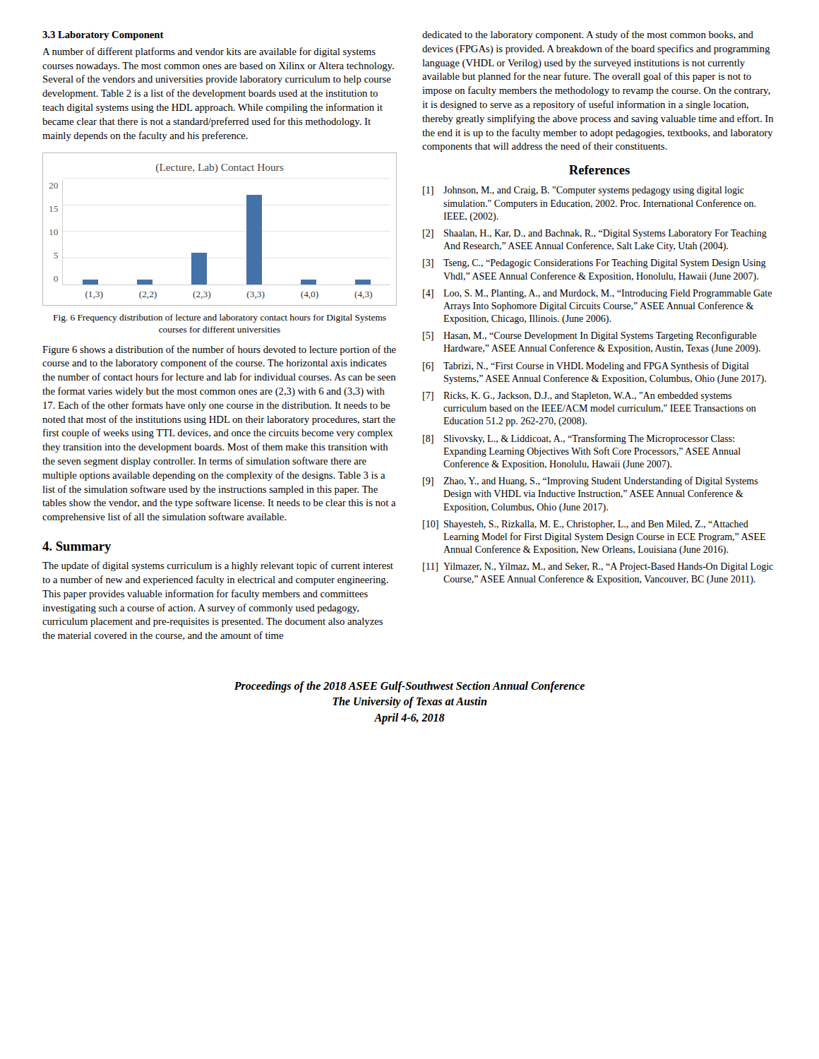3.3 Laboratory Component
A number of different platforms and vendor kits are available for digital systems courses nowadays. The most common ones are based on Xilinx or Altera technology. Several of the vendors and universities provide laboratory curriculum to help course development. Table 2 is a list of the development boards used at the institution to teach digital systems using the HDL approach. While compiling the information it became clear that there is not a standard/preferred used for this methodology. It mainly depends on the faculty and his preference.
(Lecture, Lab) Contact Hours
20 15 10 5 0
(1,3) (2,2) (2,3) (3,3) (4,0) (4,3)
Fig. 6 Frequency distribution of lecture and laboratory contact hours for Digital Systems courses for different universities
Figure 6 shows a distribution of the number of hours devoted to lecture portion of the course and to the laboratory component of the course. The horizontal axis indicates the number of contact hours for lecture and lab for individual courses. As can be seen the format varies widely but the most common ones are (2,3) with 6 and (3,3) with 17. Each of the other formats have only one course in the distribution. It needs to be noted that most of the institutions using HDL on their laboratory procedures, start the first couple of weeks using TTL devices, and once the circuits become very complex they transition into the development boards. Most of them make this transition with the seven segment display controller. In terms of simulation software there are multiple options available depending on the complexity of the designs. Table 3 is a list of the simulation software used by the instructions sampled in this paper. The tables show the vendor, and the type software license. It needs to be clear this is not a comprehensive list of all the simulation software available.
4. Summary
The update of digital systems curriculum is a highly relevant topic of current interest to a number of new and experienced faculty in electrical and computer engineering. This paper provides valuable information for faculty members and committees investigating such a course of action. A survey of commonly used pedagogy, curriculum placement and pre-requisites is presented. The document also analyzes the material covered in the course, and the amount of time
dedicated to the laboratory component. A study of the most common books, and devices (FPGAs) is provided. A breakdown of the board specifics and programming language (VHDL or Verilog) used by the surveyed institutions is not currently available but planned for the near future. The overall goal of this paper is not to impose on faculty members the methodology to revamp the course. On the contrary, it is designed to serve as a repository of useful information in a single location, thereby greatly simplifying the above process and saving valuable time and effort. In the end it is up to the faculty member to adopt pedagogies, textbooks, and laboratory components that will address the need of their constituents.
References
Johnson, M., and Craig, B. "Computer systems pedagogy using digital logic simulation." Computers in Education, 2002. Proc. International Conference on. IEEE, (2002).
Shaalan, H., Kar, D., and Bachnak, R., “Digital Systems Laboratory For Teaching And Research,” ASEE Annual Conference, Salt Lake City, Utah (2004).
Tseng, C., “Pedagogic Considerations For Teaching Digital System Design Using Vhdl,” ASEE Annual Conference & Exposition, Honolulu, Hawaii (June 2007).
Loo, S. M., Planting, A., and Murdock, M., “Introducing Field Programmable Gate Arrays Into Sophomore Digital Circuits Course,” ASEE Annual Conference & Exposition, Chicago, Illinois. (June 2006).
Hasan, M., “Course Development In Digital Systems Targeting Reconfigurable Hardware,” ASEE Annual Conference & Exposition, Austin, Texas (June 2009).
Tabrizi, N., “First Course in VHDL Modeling and FPGA Synthesis of Digital Systems,” ASEE Annual Conference & Exposition, Columbus, Ohio (June 2017).
Ricks, K. G., Jackson, D.J., and Stapleton, W.A., "An embedded systems curriculum based on the IEEE/ACM model curriculum," IEEE Transactions on Education 51.2 pp. 262-270, (2008).
Slivovsky, L., & Liddicoat, A., “Transforming The Microprocessor Class: Expanding Learning Objectives With Soft Core Processors,” ASEE Annual Conference & Exposition, Honolulu, Hawaii (June 2007).
Zhao, Y., and Huang, S., “Improving Student Understanding of Digital Systems Design with VHDL via Inductive Instruction,” ASEE Annual Conference & Exposition, Columbus, Ohio (June 2017).
Shayesteh, S., Rizkalla, M. E., Christopher, L., and Ben Miled, Z., “Attached Learning Model for First Digital System Design Course in ECE Program,” ASEE Annual Conference & Exposition, New Orleans, Louisiana (June 2016).
Yilmazer, N., Yilmaz, M., and Seker, R., “A Project-Based Hands-On Digital Logic Course,” ASEE Annual Conference & Exposition, Vancouver, BC (June 2011).
Proceedings of the 2018 ASEE Gulf-Southwest Section Annual Conference
The University of Texas at Austin
April 4-6, 2018